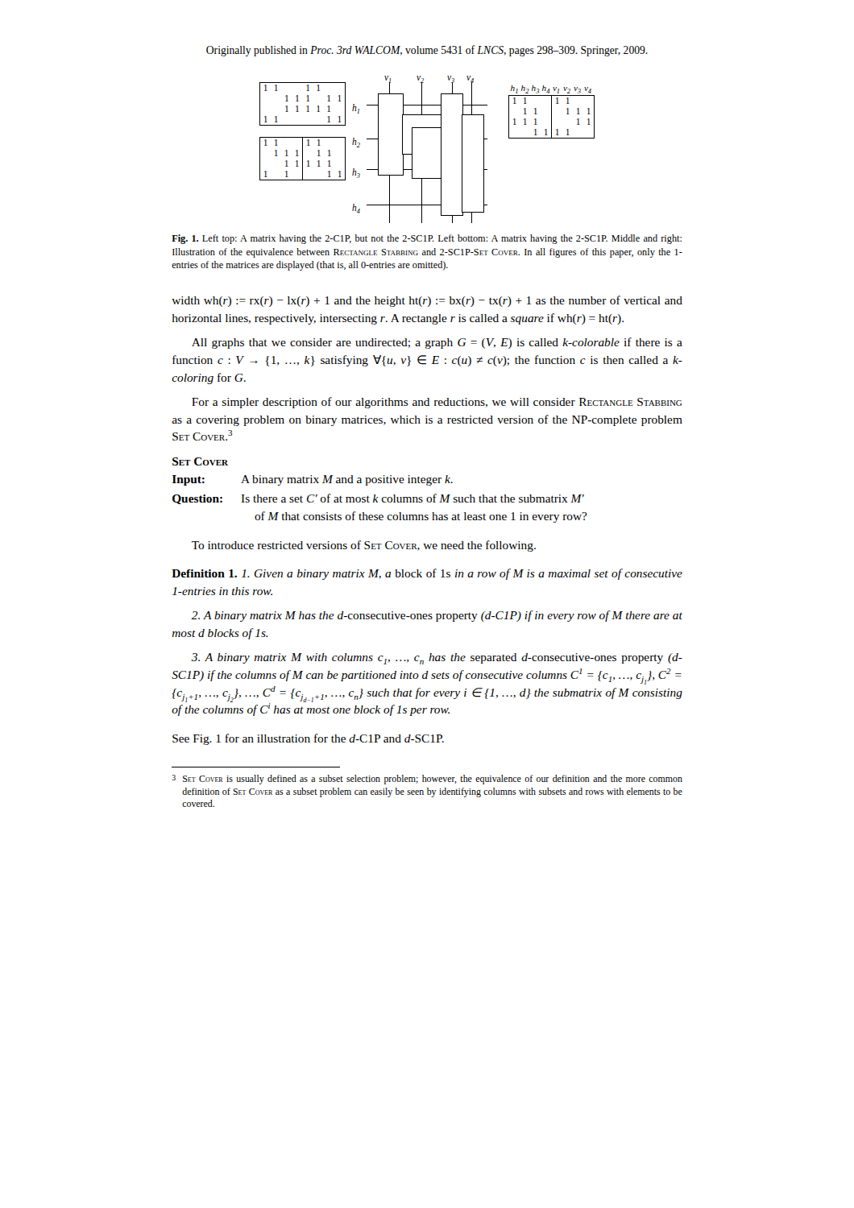Originally published in Proc. 3rd WALCOM, volume 5431 of LNCS, pages 298–309. Springer, 2009.
| 1 | 1 | | | 1 | 1 | | |
| | | 1 | 1 | 1 | | 1 | 1 |
| | | 1 | 1 | 1 | 1 | 1 | |
| 1 | 1 | | | | | 1 | 1 |
| 1 | 1 | | | 1 | 1 | | |
| | 1 | 1 | 1 | | 1 | 1 | |
| | | 1 | 1 | 1 | 1 | 1 | |
| 1 | | 1 | | | | 1 | 1 |
v1 v2 v3 v4 h1 h2 h3 h4
h1 h2 h3 h4 v1 v2 v3 v4
| 1 | 1 | | | 1 | 1 | | |
| | 1 | 1 | | | 1 | 1 | 1 |
| 1 | 1 | 1 | | | | 1 | 1 |
| | | 1 | 1 | 1 | 1 | | |
Fig. 1. Left top: A matrix having the 2-C1P, but not the 2-SC1P. Left bottom: A matrix having the 2-SC1P. Middle and right: Illustration of the equivalence between Rectangle Stabbing and 2-SC1P-Set Cover. In all figures of this paper, only the 1-entries of the matrices are displayed (that is, all 0-entries are omitted).
width wh(r) := rx(r) − lx(r) + 1 and the height ht(r) := bx(r) − tx(r) + 1 as the number of vertical and horizontal lines, respectively, intersecting r. A rectangle r is called a square if wh(r) = ht(r).
All graphs that we consider are undirected; a graph G = (V, E) is called k-colorable if there is a function c : V → {1, …, k} satisfying ∀{u, v} ∈ E : c(u) ≠ c(v); the function c is then called a k-coloring for G.
For a simpler description of our algorithms and reductions, we will consider Rectangle Stabbing as a covering problem on binary matrices, which is a restricted version of the NP-complete problem Set Cover.3
Set Cover
Input: A binary matrix M and a positive integer k.
Question: Is there a set C′ of at most k columns of M such that the submatrix M′ of M that consists of these columns has at least one 1 in every row?
To introduce restricted versions of Set Cover, we need the following.
Definition 1. 1. Given a binary matrix M, a block of 1s in a row of M is a maximal set of consecutive 1-entries in this row.
2. A binary matrix M has the d-consecutive-ones property (d-C1P) if in every row of M there are at most d blocks of 1s.
3. A binary matrix M with columns c1, …, cn has the separated d-consecutive-ones property (d-SC1P) if the columns of M can be partitioned into d sets of consecutive columns C1 = {c1, …, cj1}, C2 = {cj1+1, …, cj2}, …, Cd = {cjd−1+1, …, cn} such that for every i ∈ {1, …, d} the submatrix of M consisting of the columns of Ci has at most one block of 1s per row.
See Fig. 1 for an illustration for the d-C1P and d-SC1P.
3 Set Cover is usually defined as a subset selection problem; however, the equivalence of our definition and the more common definition of Set Cover as a subset problem can easily be seen by identifying columns with subsets and rows with elements to be covered.